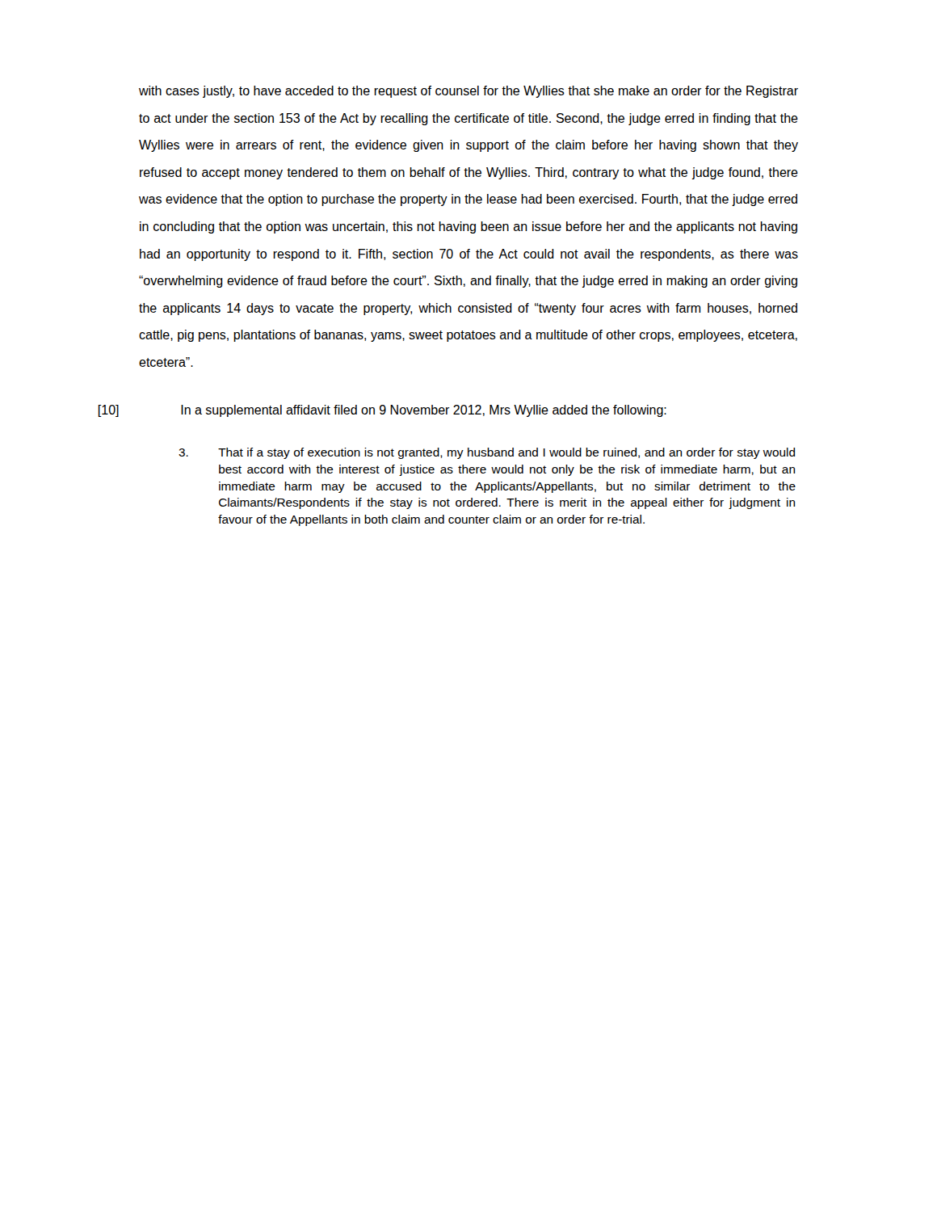with cases justly, to have acceded to the request of counsel for the Wyllies that she make an order for the Registrar to act under the section 153 of the Act by recalling the certificate of title. Second, the judge erred in finding that the Wyllies were in arrears of rent, the evidence given in support of the claim before her having shown that they refused to accept money tendered to them on behalf of the Wyllies. Third, contrary to what the judge found, there was evidence that the option to purchase the property in the lease had been exercised. Fourth, that the judge erred in concluding that the option was uncertain, this not having been an issue before her and the applicants not having had an opportunity to respond to it. Fifth, section 70 of the Act could not avail the respondents, as there was “overwhelming evidence of fraud before the court”. Sixth, and finally, that the judge erred in making an order giving the applicants 14 days to vacate the property, which consisted of “twenty four acres with farm houses, horned cattle, pig pens, plantations of bananas, yams, sweet potatoes and a multitude of other crops, employees, etcetera, etcetera”.
[10] In a supplemental affidavit filed on 9 November 2012, Mrs Wyllie added the following:
3. That if a stay of execution is not granted, my husband and I would be ruined, and an order for stay would best accord with the interest of justice as there would not only be the risk of immediate harm, but an immediate harm may be accused to the Applicants/Appellants, but no similar detriment to the Claimants/Respondents if the stay is not ordered. There is merit in the appeal either for judgment in favour of the Appellants in both claim and counter claim or an order for re-trial.